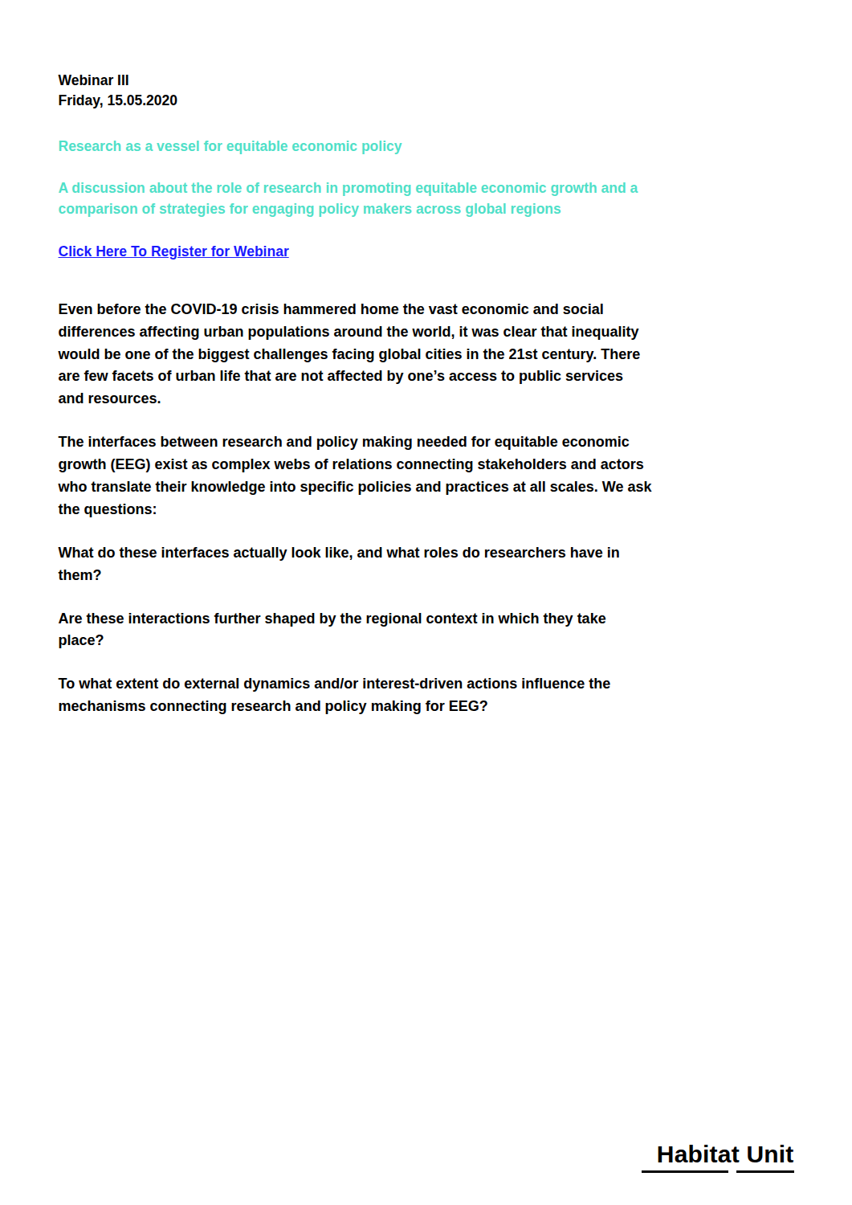Webinar III
Friday, 15.05.2020
Research as a vessel for equitable economic policy
A discussion about the role of research in promoting equitable economic growth and a comparison of strategies for engaging policy makers across global regions
Click Here To Register for Webinar
Even before the COVID-19 crisis hammered home the vast economic and social differences affecting urban populations around the world, it was clear that inequality would be one of the biggest challenges facing global cities in the 21st century. There are few facets of urban life that are not affected by one’s access to public services and resources.
The interfaces between research and policy making needed for equitable economic growth (EEG) exist as complex webs of relations connecting stakeholders and actors who translate their knowledge into specific policies and practices at all scales. We ask the questions:
What do these interfaces actually look like, and what roles do researchers have in them?
Are these interactions further shaped by the regional context in which they take place?
To what extent do external dynamics and/or interest-driven actions influence the mechanisms connecting research and policy making for EEG?
Habitat Unit